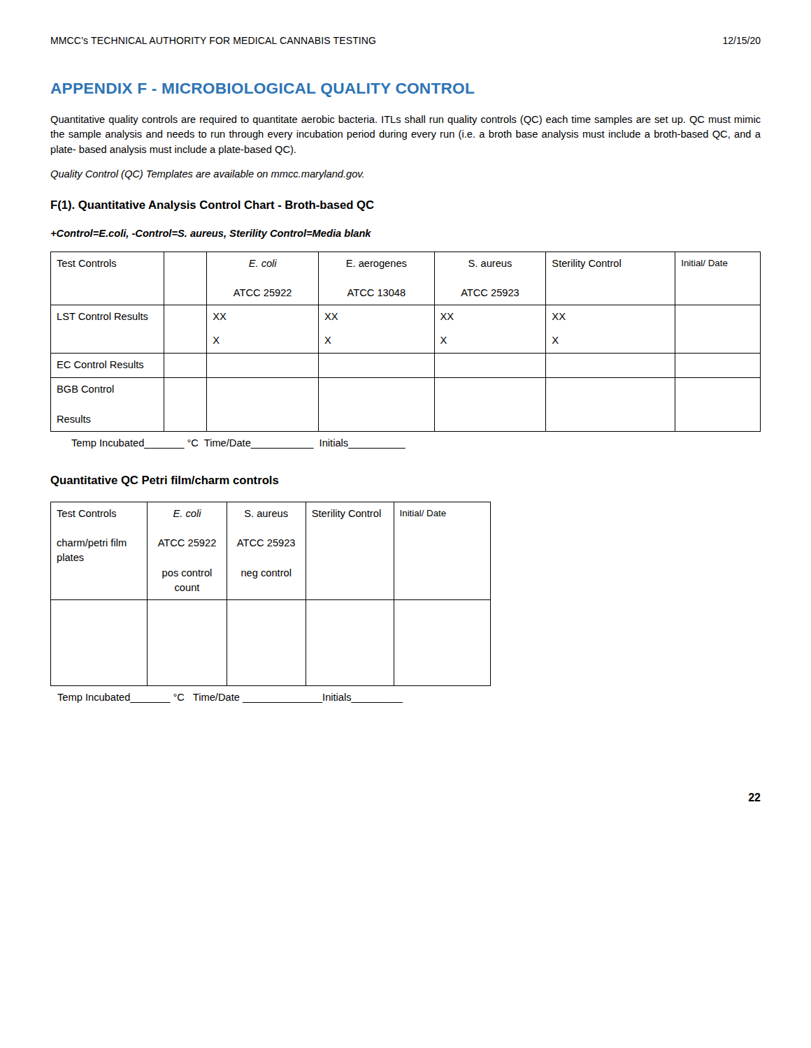MMCC’s TECHNICAL AUTHORITY FOR MEDICAL CANNABIS TESTING
12/15/20
APPENDIX F - MICROBIOLOGICAL QUALITY CONTROL
Quantitative quality controls are required to quantitate aerobic bacteria. ITLs shall run quality controls (QC) each time samples are set up. QC must mimic the sample analysis and needs to run through every incubation period during every run (i.e. a broth base analysis must include a broth-based QC, and a plate- based analysis must include a plate-based QC).
Quality Control (QC) Templates are available on mmcc.maryland.gov.
F(1). Quantitative Analysis Control Chart - Broth-based QC
+Control=E.coli, -Control=S. aureus, Sterility Control=Media blank
| Test Controls | | E. coli ATCC 25922 | E. aerogenes ATCC 13048 | S. aureus ATCC 25923 | Sterility Control | Initial/ Date |
| LST Control Results | | XX | XX | XX | XX | |
| | X | X | X | X |
| EC Control Results | | | | | | |
| BGB Control Results | | | | | | |
Temp Incubated_______ °C Time/Date___________ Initials__________
Quantitative QC Petri film/charm controls
| Test Controls charm/petri film plates | E. coli ATCC 25922 pos control count | S. aureus ATCC 25923 neg control | Sterility Control | Initial/ Date |
Temp Incubated_______ °C Time/Date ______________Initials_________
22